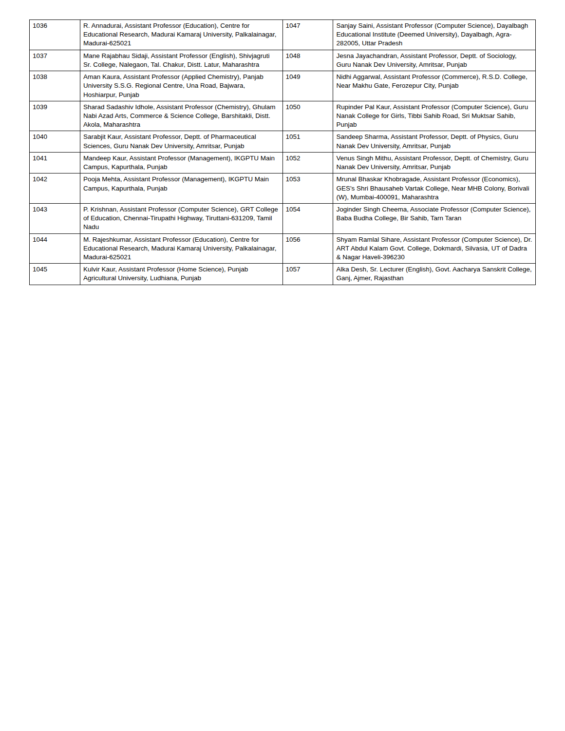| 1036 | R. Annadurai, Assistant Professor (Education), Centre for Educational Research, Madurai Kamaraj University, Palkalainagar, Madurai-625021 | 1047 | Sanjay Saini, Assistant Professor (Computer Science), Dayalbagh Educational Institute (Deemed University), Dayalbagh, Agra-282005, Uttar Pradesh |
| 1037 | Mane Rajabhau Sidaji, Assistant Professor (English), Shivjagruti Sr. College, Nalegaon, Tal. Chakur, Distt. Latur, Maharashtra | 1048 | Jesna Jayachandran, Assistant Professor, Deptt. of Sociology, Guru Nanak Dev University, Amritsar, Punjab |
| 1038 | Aman Kaura, Assistant Professor (Applied Chemistry), Panjab University S.S.G. Regional Centre, Una Road, Bajwara, Hoshiarpur, Punjab | 1049 | Nidhi Aggarwal, Assistant Professor (Commerce), R.S.D. College, Near Makhu Gate, Ferozepur City, Punjab |
| 1039 | Sharad Sadashiv Idhole, Assistant Professor (Chemistry), Ghulam Nabi Azad Arts, Commerce & Science College, Barshitakli, Distt. Akola, Maharashtra | 1050 | Rupinder Pal Kaur, Assistant Professor (Computer Science), Guru Nanak College for Girls, Tibbi Sahib Road, Sri Muktsar Sahib, Punjab |
| 1040 | Sarabjit Kaur, Assistant Professor, Deptt. of Pharmaceutical Sciences, Guru Nanak Dev University, Amritsar, Punjab | 1051 | Sandeep Sharma, Assistant Professor, Deptt. of Physics, Guru Nanak Dev University, Amritsar, Punjab |
| 1041 | Mandeep Kaur, Assistant Professor (Management), IKGPTU Main Campus, Kapurthala, Punjab | 1052 | Venus Singh Mithu, Assistant Professor, Deptt. of Chemistry, Guru Nanak Dev University, Amritsar, Punjab |
| 1042 | Pooja Mehta, Assistant Professor (Management), IKGPTU Main Campus, Kapurthala, Punjab | 1053 | Mrunal Bhaskar Khobragade, Assistant Professor (Economics), GES's Shri Bhausaheb Vartak College, Near MHB Colony, Borivali (W), Mumbai-400091, Maharashtra |
| 1043 | P. Krishnan, Assistant Professor (Computer Science), GRT College of Education, Chennai-Tirupathi Highway, Tiruttani-631209, Tamil Nadu | 1054 | Joginder Singh Cheema, Associate Professor (Computer Science), Baba Budha College, Bir Sahib, Tarn Taran |
| 1044 | M. Rajeshkumar, Assistant Professor (Education), Centre for Educational Research, Madurai Kamaraj University, Palkalainagar, Madurai-625021 | 1056 | Shyam Ramlal Sihare, Assistant Professor (Computer Science), Dr. ART Abdul Kalam Govt. College, Dokmardi, Silvasia, UT of Dadra & Nagar Haveli-396230 |
| 1045 | Kulvir Kaur, Assistant Professor (Home Science), Punjab Agricultural University, Ludhiana, Punjab | 1057 | Alka Desh, Sr. Lecturer (English), Govt. Aacharya Sanskrit College, Ganj, Ajmer, Rajasthan |